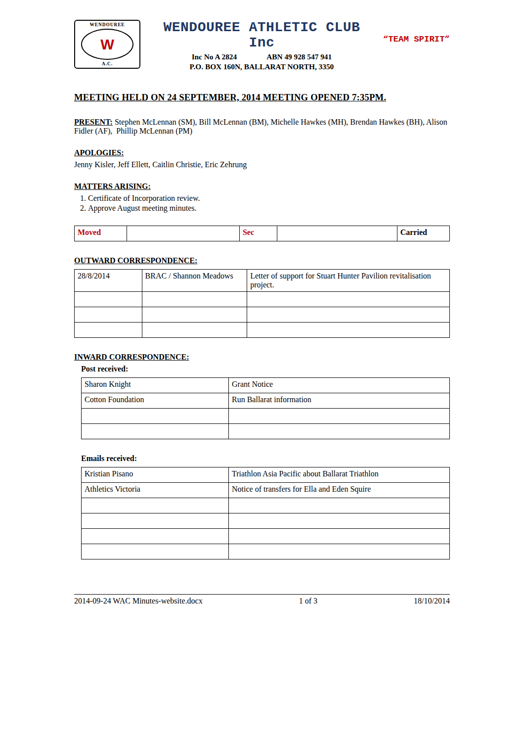WENDOUREE
W
A.C.
WENDOUREE ATHLETIC CLUB Inc
Inc No A 2824 ABN 49 928 547 941
P.O. BOX 160N, BALLARAT NORTH, 3350
“TEAM SPIRIT”
MEETING HELD ON 24 SEPTEMBER, 2014 MEETING OPENED 7:35PM.
PRESENT: Stephen McLennan (SM), Bill McLennan (BM), Michelle Hawkes (MH), Brendan Hawkes (BH), Alison Fidler (AF), Phillip McLennan (PM)
APOLOGIES:
Jenny Kisler, Jeff Ellett, Caitlin Christie, Eric Zehrung
MATTERS ARISING:
Certificate of Incorporation review.
Approve August meeting minutes.
| Moved | | Sec | | Carried |
OUTWARD CORRESPONDENCE:
| 28/8/2014 | BRAC / Shannon Meadows | Letter of support for Stuart Hunter Pavilion revitalisation project. |
INWARD CORRESPONDENCE:
Post received:
| Sharon Knight | Grant Notice |
| Cotton Foundation | Run Ballarat information |
Emails received:
| Kristian Pisano | Triathlon Asia Pacific about Ballarat Triathlon |
| Athletics Victoria | Notice of transfers for Ella and Eden Squire |
2014-09-24 WAC Minutes-website.docx
1 of 3
18/10/2014